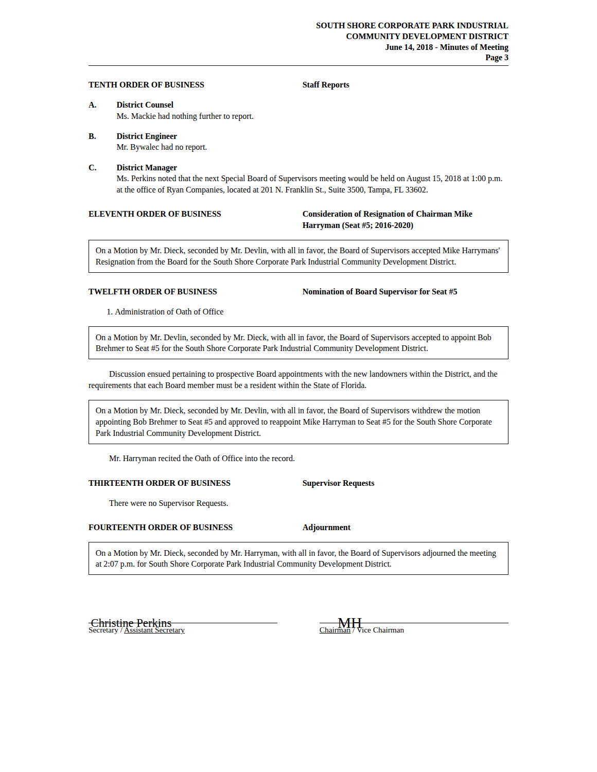SOUTH SHORE CORPORATE PARK INDUSTRIAL
COMMUNITY DEVELOPMENT DISTRICT
June 14, 2018 - Minutes of Meeting
Page 3
Tenth Order of Business
Staff Reports
A.
District Counsel Ms. Mackie had nothing further to report.
B.
District Engineer Mr. Bywalec had no report.
C.
District Manager Ms. Perkins noted that the next Special Board of Supervisors meeting would be held on August 15, 2018 at 1:00 p.m. at the office of Ryan Companies, located at 201 N. Franklin St., Suite 3500, Tampa, FL 33602.
Eleventh Order of Business
Consideration of Resignation of Chairman Mike Harryman (Seat #5; 2016-2020)
On a Motion by Mr. Dieck, seconded by Mr. Devlin, with all in favor, the Board of Supervisors accepted Mike Harrymans' Resignation from the Board for the South Shore Corporate Park Industrial Community Development District.
Twelfth Order of Business
Nomination of Board Supervisor for Seat #5
Administration of Oath of Office
On a Motion by Mr. Devlin, seconded by Mr. Dieck, with all in favor, the Board of Supervisors accepted to appoint Bob Brehmer to Seat #5 for the South Shore Corporate Park Industrial Community Development District.
Discussion ensued pertaining to prospective Board appointments with the new landowners within the District, and the requirements that each Board member must be a resident within the State of Florida.
On a Motion by Mr. Dieck, seconded by Mr. Devlin, with all in favor, the Board of Supervisors withdrew the motion appointing Bob Brehmer to Seat #5 and approved to reappoint Mike Harryman to Seat #5 for the South Shore Corporate Park Industrial Community Development District.
Mr. Harryman recited the Oath of Office into the record.
Thirteenth Order of Business
Supervisor Requests
There were no Supervisor Requests.
Fourteenth Order of Business
Adjournment
On a Motion by Mr. Dieck, seconded by Mr. Harryman, with all in favor, the Board of Supervisors adjourned the meeting at 2:07 p.m. for South Shore Corporate Park Industrial Community Development District.
Christine Perkins
Secretary / Assistant Secretary
MH
Chairman / Vice Chairman